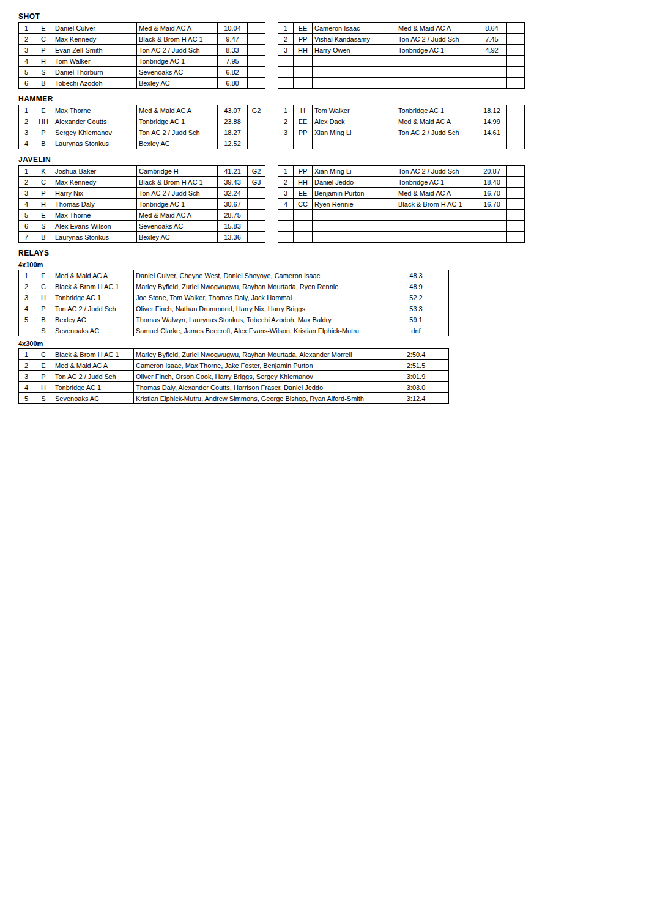SHOT
| 1 | E | Daniel Culver | Med & Maid AC A | 10.04 | | | 1 | EE | Cameron Isaac | Med & Maid AC A | 8.64 | |
| 2 | C | Max Kennedy | Black & Brom H AC 1 | 9.47 | | | 2 | PP | Vishal Kandasamy | Ton AC 2 / Judd Sch | 7.45 | |
| 3 | P | Evan Zell-Smith | Ton AC 2 / Judd Sch | 8.33 | | | 3 | HH | Harry Owen | Tonbridge AC 1 | 4.92 | |
| 4 | H | Tom Walker | Tonbridge AC 1 | 7.95 | | | | | | | | |
| 5 | S | Daniel Thorburn | Sevenoaks AC | 6.82 | | | | | | | | |
| 6 | B | Tobechi Azodoh | Bexley AC | 6.80 | | | | | | | | |
HAMMER
| 1 | E | Max Thorne | Med & Maid AC A | 43.07 | G2 | | 1 | H | Tom Walker | Tonbridge AC 1 | 18.12 | |
| 2 | HH | Alexander Coutts | Tonbridge AC 1 | 23.88 | | | 2 | EE | Alex Dack | Med & Maid AC A | 14.99 | |
| 3 | P | Sergey Khlemanov | Ton AC 2 / Judd Sch | 18.27 | | | 3 | PP | Xian Ming Li | Ton AC 2 / Judd Sch | 14.61 | |
| 4 | B | Laurynas Stonkus | Bexley AC | 12.52 | | | | | | | | |
JAVELIN
| 1 | K | Joshua Baker | Cambridge H | 41.21 | G2 | | 1 | PP | Xian Ming Li | Ton AC 2 / Judd Sch | 20.87 | |
| 2 | C | Max Kennedy | Black & Brom H AC 1 | 39.43 | G3 | | 2 | HH | Daniel Jeddo | Tonbridge AC 1 | 18.40 | |
| 3 | P | Harry Nix | Ton AC 2 / Judd Sch | 32.24 | | | 3 | EE | Benjamin Purton | Med & Maid AC A | 16.70 | |
| 4 | H | Thomas Daly | Tonbridge AC 1 | 30.67 | | | 4 | CC | Ryen Rennie | Black & Brom H AC 1 | 16.70 | |
| 5 | E | Max Thorne | Med & Maid AC A | 28.75 | | | | | | | | |
| 6 | S | Alex Evans-Wilson | Sevenoaks AC | 15.83 | | | | | | | | |
| 7 | B | Laurynas Stonkus | Bexley AC | 13.36 | | | | | | | | |
RELAYS
4x100m
| 1 | E | Med & Maid AC A | Daniel Culver, Cheyne West, Daniel Shoyoye, Cameron Isaac | 48.3 | |
| 2 | C | Black & Brom H AC 1 | Marley Byfield, Zuriel Nwogwugwu, Rayhan Mourtada, Ryen Rennie | 48.9 | |
| 3 | H | Tonbridge AC 1 | Joe Stone, Tom Walker, Thomas Daly, Jack Hammal | 52.2 | |
| 4 | P | Ton AC 2 / Judd Sch | Oliver Finch, Nathan Drummond, Harry Nix, Harry Briggs | 53.3 | |
| 5 | B | Bexley AC | Thomas Walwyn, Laurynas Stonkus, Tobechi Azodoh, Max Baldry | 59.1 | |
| | S | Sevenoaks AC | Samuel Clarke, James Beecroft, Alex Evans-Wilson, Kristian Elphick-Mutru | dnf | |
4x300m
| 1 | C | Black & Brom H AC 1 | Marley Byfield, Zuriel Nwogwugwu, Rayhan Mourtada, Alexander Morrell | 2:50.4 | |
| 2 | E | Med & Maid AC A | Cameron Isaac, Max Thorne, Jake Foster, Benjamin Purton | 2:51.5 | |
| 3 | P | Ton AC 2 / Judd Sch | Oliver Finch, Orson Cook, Harry Briggs, Sergey Khlemanov | 3:01.9 | |
| 4 | H | Tonbridge AC 1 | Thomas Daly, Alexander Coutts, Harrison Fraser, Daniel Jeddo | 3:03.0 | |
| 5 | S | Sevenoaks AC | Kristian Elphick-Mutru, Andrew Simmons, George Bishop, Ryan Alford-Smith | 3:12.4 | |